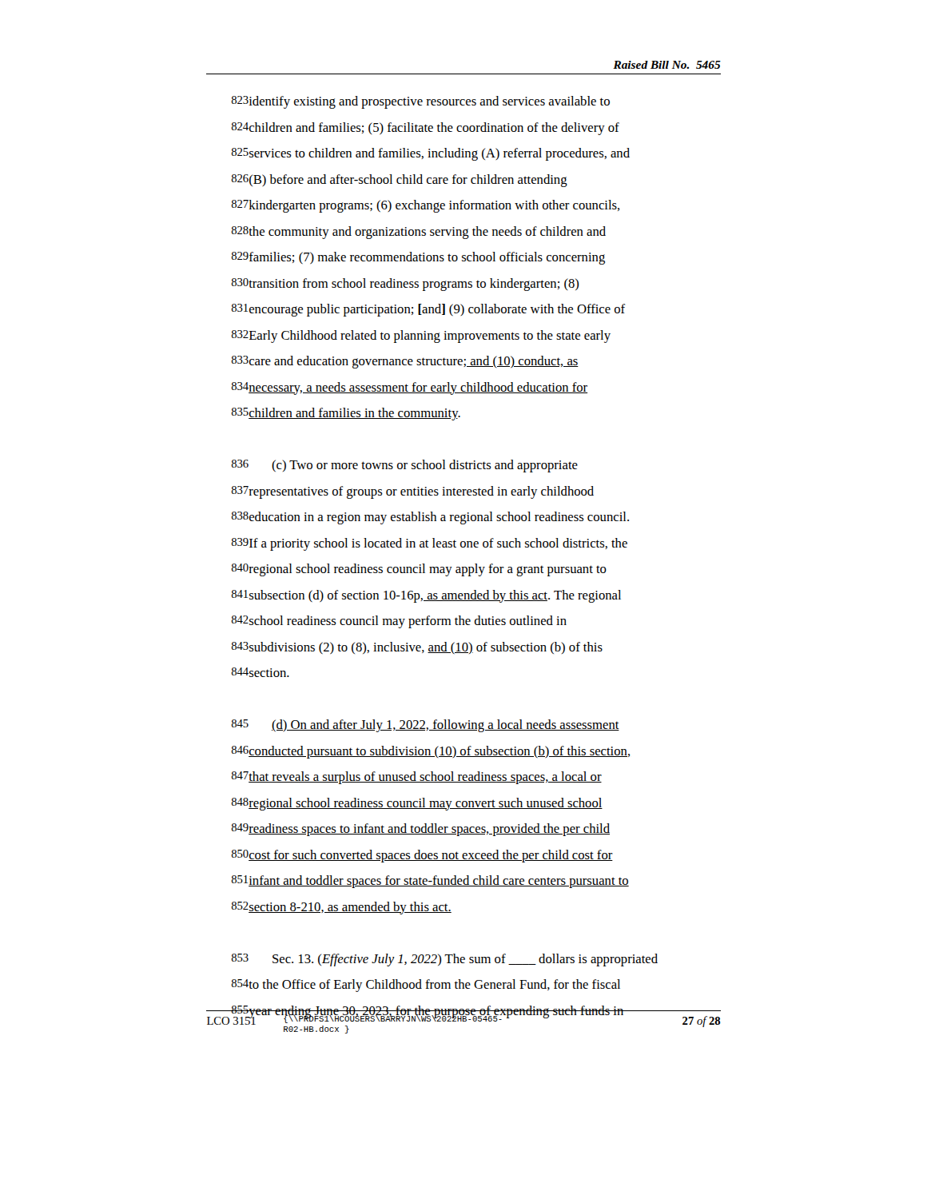Raised Bill No. 5465
| 823 | identify existing and prospective resources and services available to |
| 824 | children and families; (5) facilitate the coordination of the delivery of |
| 825 | services to children and families, including (A) referral procedures, and |
| 826 | (B) before and after-school child care for children attending |
| 827 | kindergarten programs; (6) exchange information with other councils, |
| 828 | the community and organizations serving the needs of children and |
| 829 | families; (7) make recommendations to school officials concerning |
| 830 | transition from school readiness programs to kindergarten; (8) |
| 831 | encourage public participation; [ and ] (9) collaborate with the Office of |
| 832 | Early Childhood related to planning improvements to the state early |
| 833 | care and education governance structure ; and (10) conduct, as |
| 834 | necessary, a needs assessment for early childhood education for |
| 835 | children and families in the community . |
| 836 | (c) Two or more towns or school districts and appropriate |
| 837 | representatives of groups or entities interested in early childhood |
| 838 | education in a region may establish a regional school readiness council. |
| 839 | If a priority school is located in at least one of such school districts, the |
| 840 | regional school readiness council may apply for a grant pursuant to |
| 841 | subsection (d) of section 10-16p , as amended by this act . The regional |
| 842 | school readiness council may perform the duties outlined in |
| 843 | subdivisions (2) to (8), inclusive, and (10) of subsection (b) of this |
| 844 | section. |
| 845 | (d) On and after July 1, 2022, following a local needs assessment |
| 846 | conducted pursuant to subdivision (10) of subsection (b) of this section, |
| 847 | that reveals a surplus of unused school readiness spaces, a local or |
| 848 | regional school readiness council may convert such unused school |
| 849 | readiness spaces to infant and toddler spaces, provided the per child |
| 850 | cost for such converted spaces does not exceed the per child cost for |
| 851 | infant and toddler spaces for state-funded child care centers pursuant to |
| 852 | section 8-210, as amended by this act. |
| 853 | Sec. 13. ( Effective July 1, 2022 ) The sum of ____ dollars is appropriated |
| 854 | to the Office of Early Childhood from the General Fund, for the fiscal |
| 855 | year ending June 30, 2023, for the purpose of expending such funds in |
LCO 3151
{\\PRDFS1\HCOUSERS\BARRYJN\WS\2022HB-05465-
R02-HB.docx }
27 of 28